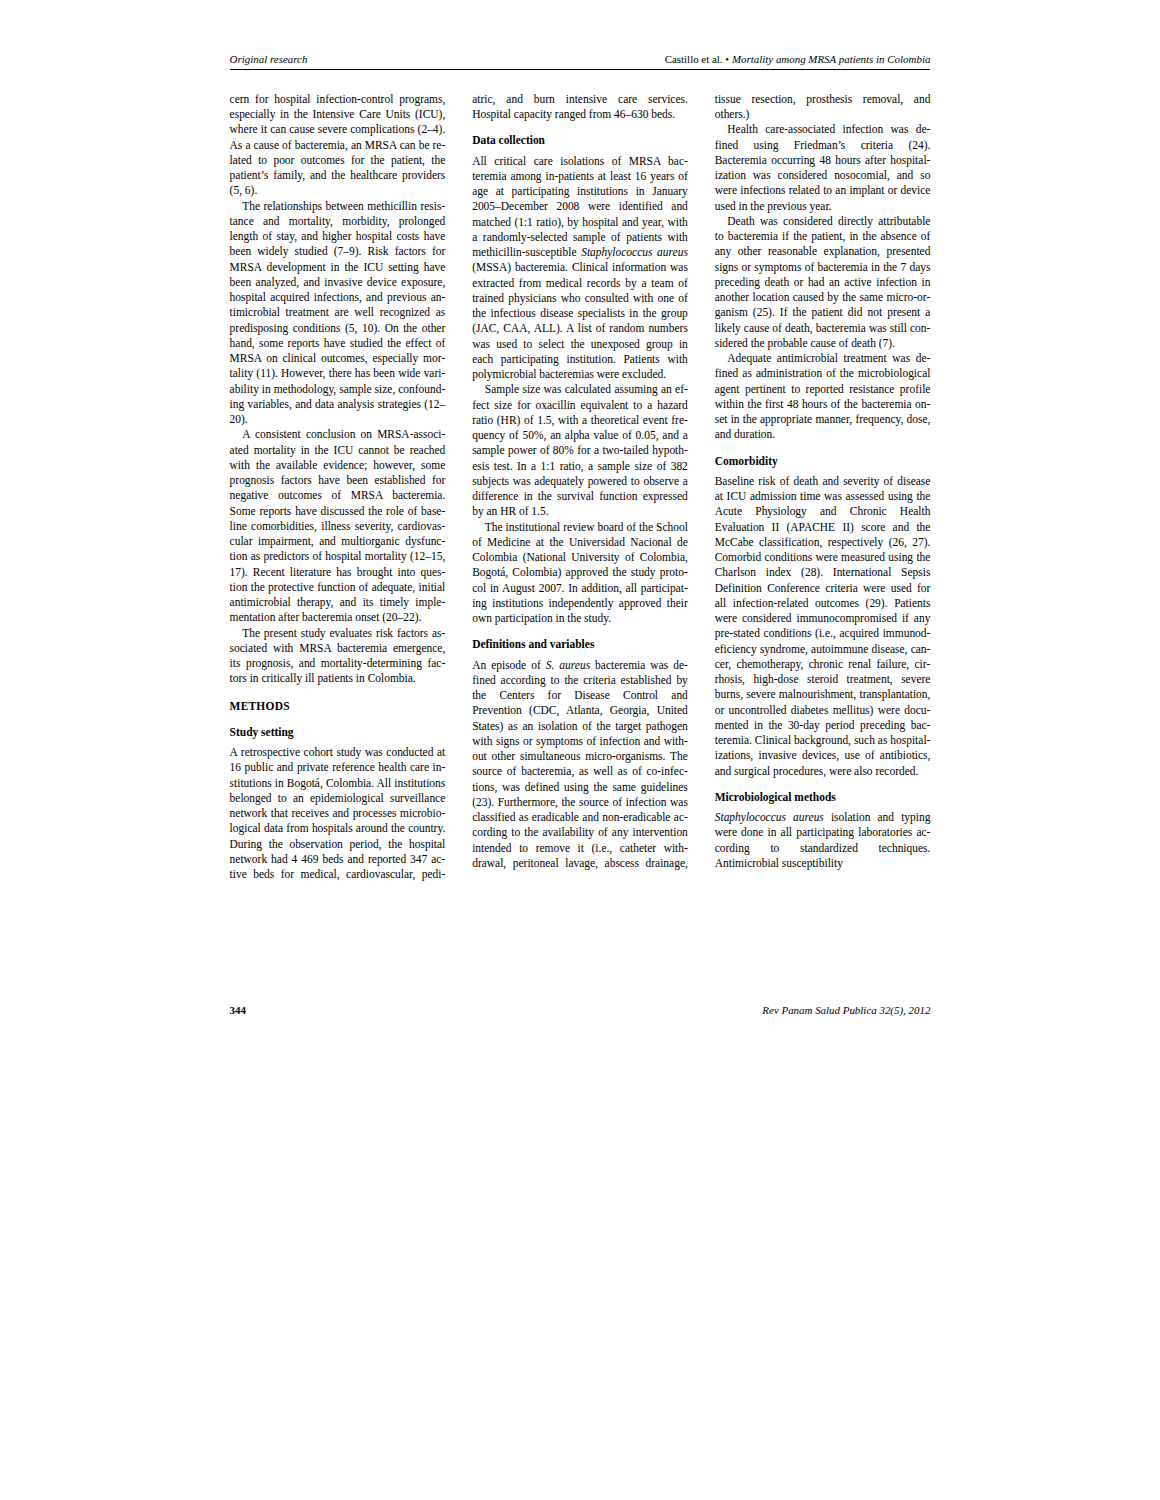Original research
Castillo et al. • Mortality among MRSA patients in Colombia
cern for hospital infection-control programs, especially in the Intensive Care Units (ICU), where it can cause severe complications (2–4). As a cause of bacteremia, an MRSA can be related to poor outcomes for the patient, the patient’s family, and the healthcare providers (5, 6).
The relationships between methicillin resistance and mortality, morbidity, prolonged length of stay, and higher hospital costs have been widely studied (7–9). Risk factors for MRSA development in the ICU setting have been analyzed, and invasive device exposure, hospital acquired infections, and previous antimicrobial treatment are well recognized as predisposing conditions (5, 10). On the other hand, some reports have studied the effect of MRSA on clinical outcomes, especially mortality (11). However, there has been wide variability in methodology, sample size, confounding variables, and data analysis strategies (12–20).
A consistent conclusion on MRSA-associated mortality in the ICU cannot be reached with the available evidence; however, some prognosis factors have been established for negative outcomes of MRSA bacteremia. Some reports have discussed the role of baseline comorbidities, illness severity, cardiovascular impairment, and multiorganic dysfunction as predictors of hospital mortality (12–15, 17). Recent literature has brought into question the protective function of adequate, initial antimicrobial therapy, and its timely implementation after bacteremia onset (20–22).
The present study evaluates risk factors associated with MRSA bacteremia emergence, its prognosis, and mortality-determining factors in critically ill patients in Colombia.
Methods
Study setting
A retrospective cohort study was conducted at 16 public and private reference health care institutions in Bogotá, Colombia. All institutions belonged to an epidemiological surveillance network that receives and processes microbiological data from hospitals around the country. During the observation period, the hospital network had 4 469 beds and reported 347 active beds for medical, cardiovascular, pediatric, and burn intensive care services. Hospital capacity ranged from 46–630 beds.
Data collection
All critical care isolations of MRSA bacteremia among in-patients at least 16 years of age at participating institutions in January 2005–December 2008 were identified and matched (1:1 ratio), by hospital and year, with a randomly-selected sample of patients with methicillin-susceptible Staphylococcus aureus (MSSA) bacteremia. Clinical information was extracted from medical records by a team of trained physicians who consulted with one of the infectious disease specialists in the group (JAC, CAA, ALL). A list of random numbers was used to select the unexposed group in each participating institution. Patients with polymicrobial bacteremias were excluded.
Sample size was calculated assuming an effect size for oxacillin equivalent to a hazard ratio (HR) of 1.5, with a theoretical event frequency of 50%, an alpha value of 0.05, and a sample power of 80% for a two-tailed hypothesis test. In a 1:1 ratio, a sample size of 382 subjects was adequately powered to observe a difference in the survival function expressed by an HR of 1.5.
The institutional review board of the School of Medicine at the Universidad Nacional de Colombia (National University of Colombia, Bogotá, Colombia) approved the study protocol in August 2007. In addition, all participating institutions independently approved their own participation in the study.
Definitions and variables
An episode of S. aureus bacteremia was defined according to the criteria established by the Centers for Disease Control and Prevention (CDC, Atlanta, Georgia, United States) as an isolation of the target pathogen with signs or symptoms of infection and without other simultaneous micro-organisms. The source of bacteremia, as well as of co-infections, was defined using the same guidelines (23). Furthermore, the source of infection was classified as eradicable and non-eradicable according to the availability of any intervention intended to remove it (i.e., catheter withdrawal, peritoneal lavage, abscess drainage, tissue resection, prosthesis removal, and others.)
Health care-associated infection was defined using Friedman’s criteria (24). Bacteremia occurring 48 hours after hospitalization was considered nosocomial, and so were infections related to an implant or device used in the previous year.
Death was considered directly attributable to bacteremia if the patient, in the absence of any other reasonable explanation, presented signs or symptoms of bacteremia in the 7 days preceding death or had an active infection in another location caused by the same micro-organism (25). If the patient did not present a likely cause of death, bacteremia was still considered the probable cause of death (7).
Adequate antimicrobial treatment was defined as administration of the microbiological agent pertinent to reported resistance profile within the first 48 hours of the bacteremia onset in the appropriate manner, frequency, dose, and duration.
Comorbidity
Baseline risk of death and severity of disease at ICU admission time was assessed using the Acute Physiology and Chronic Health Evaluation II (APACHE II) score and the McCabe classification, respectively (26, 27). Comorbid conditions were measured using the Charlson index (28). International Sepsis Definition Conference criteria were used for all infection-related outcomes (29). Patients were considered immunocompromised if any pre-stated conditions (i.e., acquired immunodeficiency syndrome, autoimmune disease, cancer, chemotherapy, chronic renal failure, cirrhosis, high-dose steroid treatment, severe burns, severe malnourishment, transplantation, or uncontrolled diabetes mellitus) were documented in the 30-day period preceding bacteremia. Clinical background, such as hospitalizations, invasive devices, use of antibiotics, and surgical procedures, were also recorded.
Microbiological methods
Staphylococcus aureus isolation and typing were done in all participating laboratories according to standardized techniques. Antimicrobial susceptibility
344
Rev Panam Salud Publica 32(5), 2012